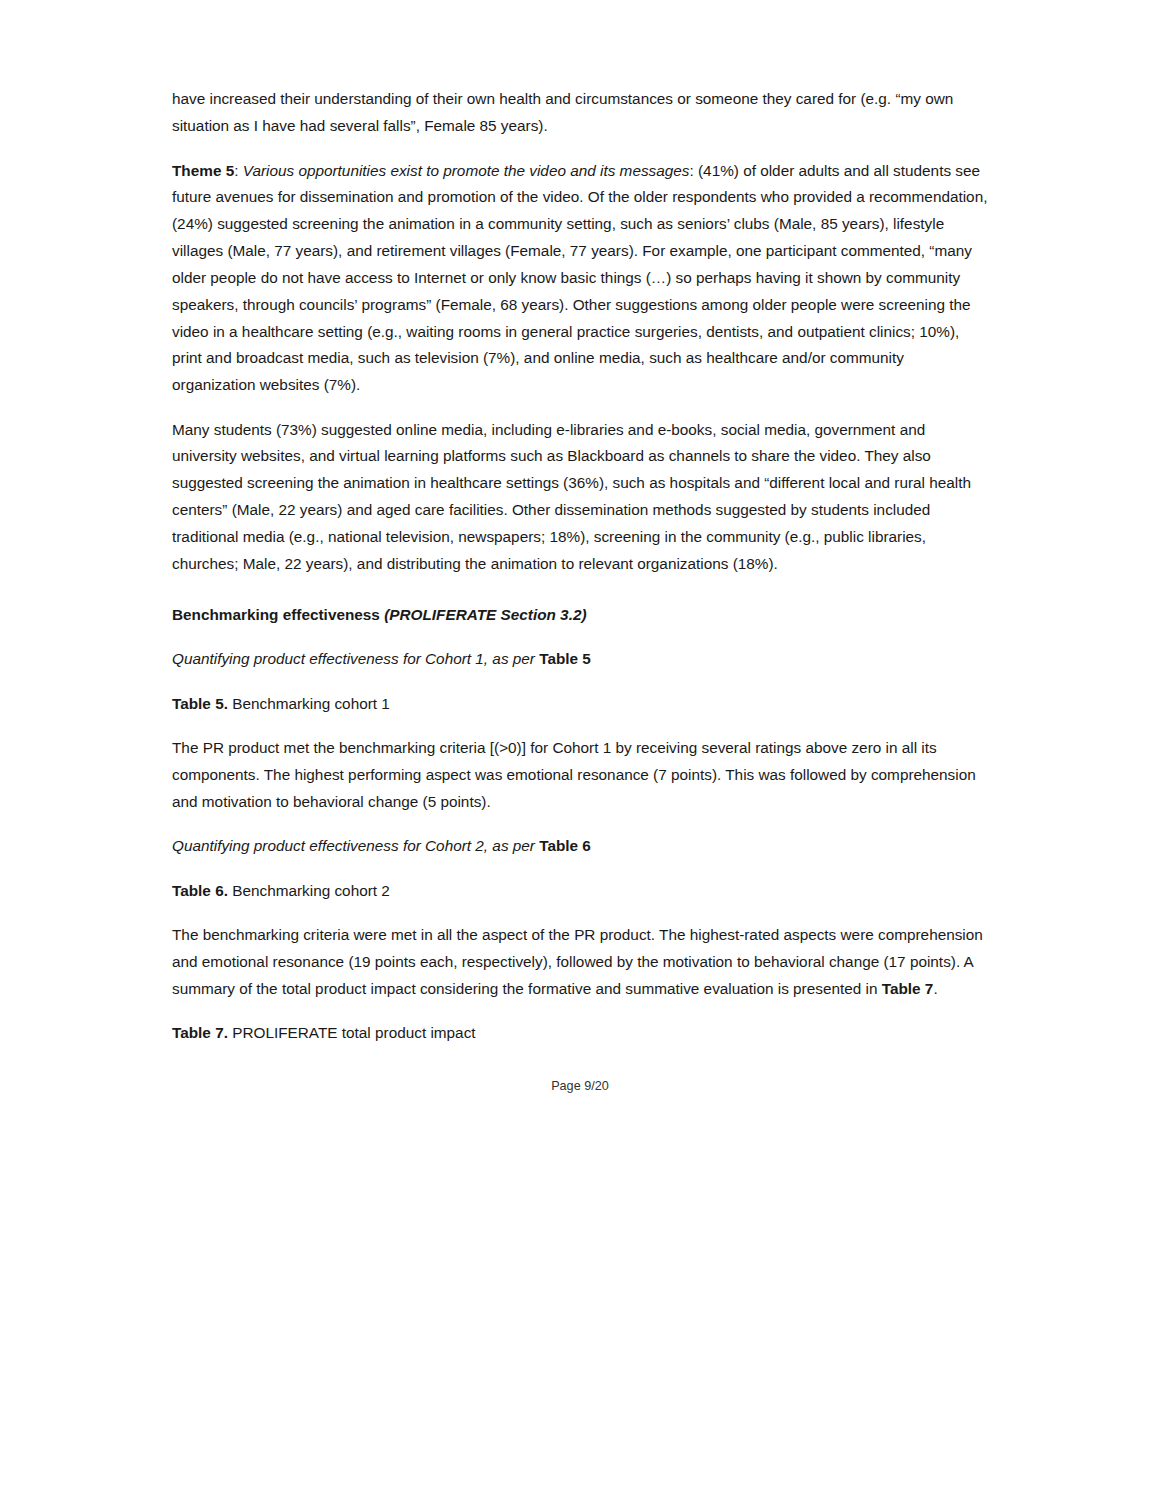have increased their understanding of their own health and circumstances or someone they cared for (e.g. “my own situation as I have had several falls”, Female 85 years).
Theme 5: Various opportunities exist to promote the video and its messages: (41%) of older adults and all students see future avenues for dissemination and promotion of the video. Of the older respondents who provided a recommendation, (24%) suggested screening the animation in a community setting, such as seniors’ clubs (Male, 85 years), lifestyle villages (Male, 77 years), and retirement villages (Female, 77 years). For example, one participant commented, “many older people do not have access to Internet or only know basic things (…) so perhaps having it shown by community speakers, through councils’ programs” (Female, 68 years). Other suggestions among older people were screening the video in a healthcare setting (e.g., waiting rooms in general practice surgeries, dentists, and outpatient clinics; 10%), print and broadcast media, such as television (7%), and online media, such as healthcare and/or community organization websites (7%).
Many students (73%) suggested online media, including e-libraries and e-books, social media, government and university websites, and virtual learning platforms such as Blackboard as channels to share the video. They also suggested screening the animation in healthcare settings (36%), such as hospitals and “different local and rural health centers” (Male, 22 years) and aged care facilities. Other dissemination methods suggested by students included traditional media (e.g., national television, newspapers; 18%), screening in the community (e.g., public libraries, churches; Male, 22 years), and distributing the animation to relevant organizations (18%).
Benchmarking effectiveness (PROLIFERATE Section 3.2)
Quantifying product effectiveness for Cohort 1, as per Table 5
Table 5. Benchmarking cohort 1
The PR product met the benchmarking criteria [(>0)] for Cohort 1 by receiving several ratings above zero in all its components. The highest performing aspect was emotional resonance (7 points). This was followed by comprehension and motivation to behavioral change (5 points).
Quantifying product effectiveness for Cohort 2, as per Table 6
Table 6. Benchmarking cohort 2
The benchmarking criteria were met in all the aspect of the PR product. The highest-rated aspects were comprehension and emotional resonance (19 points each, respectively), followed by the motivation to behavioral change (17 points). A summary of the total product impact considering the formative and summative evaluation is presented in Table 7.
Table 7. PROLIFERATE total product impact
Page 9/20